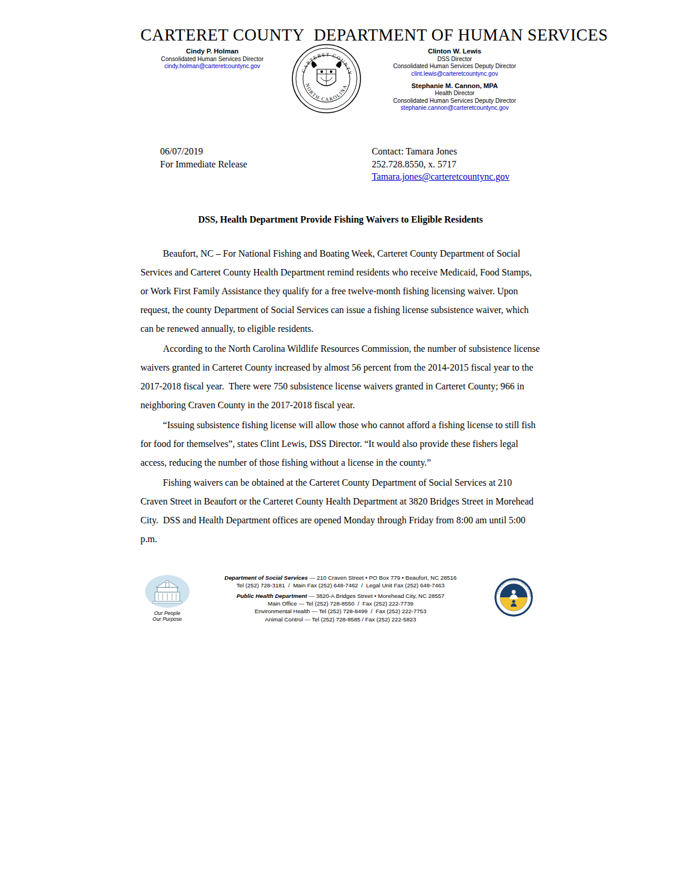CARTERET COUNTY DEPARTMENT OF HUMAN SERVICES
Cindy P. Holman
Consolidated Human Services Director
cindy.holman@carteretcountync.gov
CARTERET COUNTY NORTH CAROLINA
Clinton W. Lewis
DSS Director
Consolidated Human Services Deputy Director
clint.lewis@carteretcountync.gov
Stephanie M. Cannon, MPA
Health Director
Consolidated Human Services Deputy Director
stephanie.cannon@carteretcountync.gov
06/07/2019
For Immediate Release
Contact: Tamara Jones
252.728.8550, x. 5717
Tamara.jones@carteretcountync.gov
DSS, Health Department Provide Fishing Waivers to Eligible Residents
Beaufort, NC – For National Fishing and Boating Week, Carteret County Department of Social Services and Carteret County Health Department remind residents who receive Medicaid, Food Stamps, or Work First Family Assistance they qualify for a free twelve-month fishing licensing waiver. Upon request, the county Department of Social Services can issue a fishing license subsistence waiver, which can be renewed annually, to eligible residents.
According to the North Carolina Wildlife Resources Commission, the number of subsistence license waivers granted in Carteret County increased by almost 56 percent from the 2014-2015 fiscal year to the 2017-2018 fiscal year. There were 750 subsistence license waivers granted in Carteret County; 966 in neighboring Craven County in the 2017-2018 fiscal year.
“Issuing subsistence fishing license will allow those who cannot afford a fishing license to still fish for food for themselves”, states Clint Lewis, DSS Director. “It would also provide these fishers legal access, reducing the number of those fishing without a license in the county.”
Fishing waivers can be obtained at the Carteret County Department of Social Services at 210 Craven Street in Beaufort or the Carteret County Health Department at 3820 Bridges Street in Morehead City. DSS and Health Department offices are opened Monday through Friday from 8:00 am until 5:00 p.m.
Our People
Our Purpose
Department of Social Services — 210 Craven Street • PO Box 779 • Beaufort, NC 28516
Tel (252) 728-3181 / Main Fax (252) 648-7462 / Legal Unit Fax (252) 648-7463
Public Health Department — 3820-A Bridges Street • Morehead City, NC 28557
Main Office — Tel (252) 728-8550 / Fax (252) 222-7739
Environmental Health — Tel (252) 728-8499 / Fax (252) 222-7753
Animal Control — Tel (252) 728-8585 / Fax (252) 222-5823
CARTERET COUNTY HEALTH DEPARTMENT